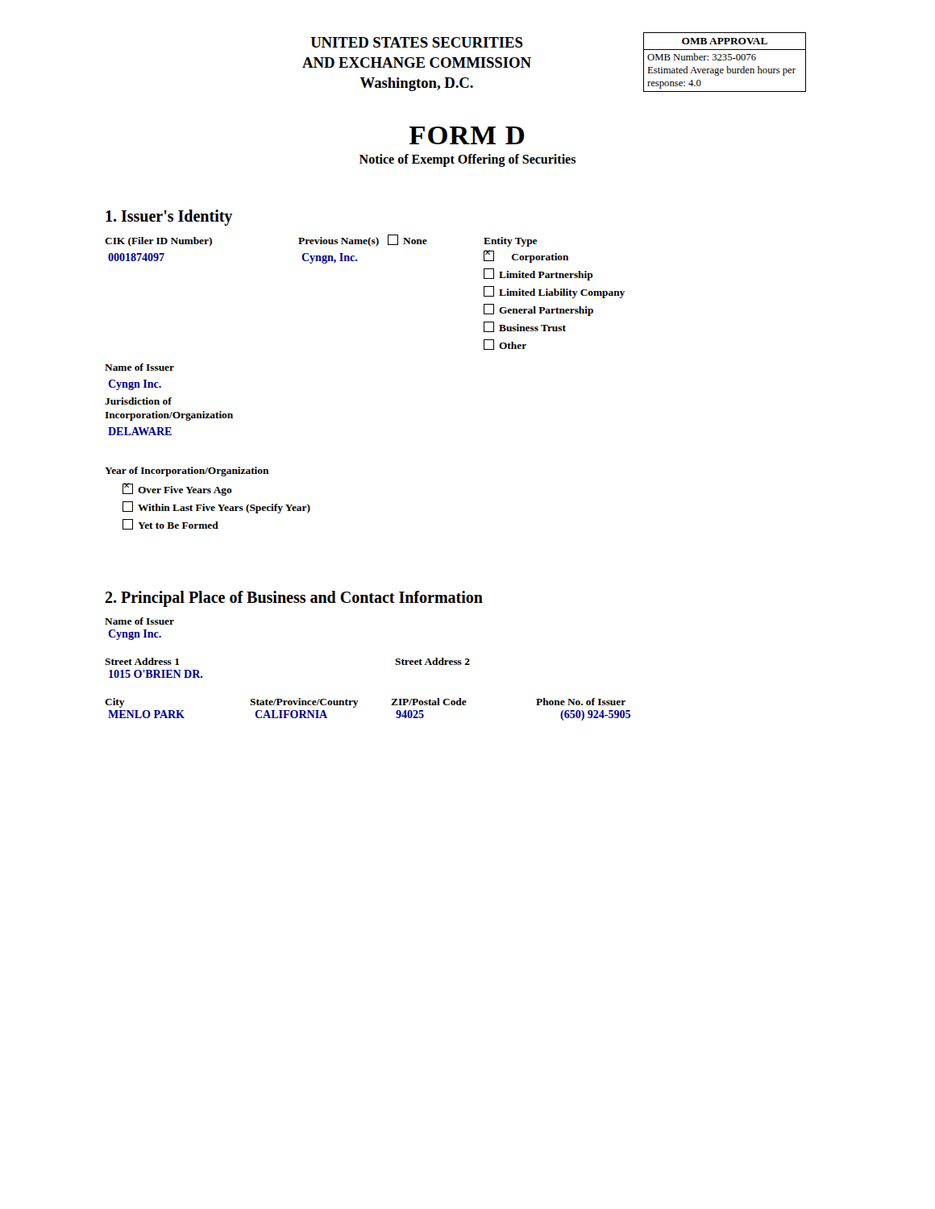UNITED STATES SECURITIES
AND EXCHANGE COMMISSION
Washington, D.C.
OMB APPROVAL
OMB Number: 3235-0076
Estimated Average burden hours per response: 4.0
FORM D
Notice of Exempt Offering of Securities
1. Issuer's Identity
CIK (Filer ID Number)
Previous Name(s) None
Entity Type
0001874097
Cyngn, Inc.
Corporation
Limited Partnership
Limited Liability Company
General Partnership
Business Trust
Other
Name of Issuer
Cyngn Inc.
Jurisdiction of
Incorporation/Organization
DELAWARE
Year of Incorporation/Organization
Over Five Years Ago
Within Last Five Years (Specify Year)
Yet to Be Formed
2. Principal Place of Business and Contact Information
Name of Issuer
Cyngn Inc.
Street Address 1
1015 O'BRIEN DR.
Street Address 2
City
MENLO PARK
State/Province/Country
CALIFORNIA
ZIP/Postal Code
94025
Phone No. of Issuer
(650) 924-5905